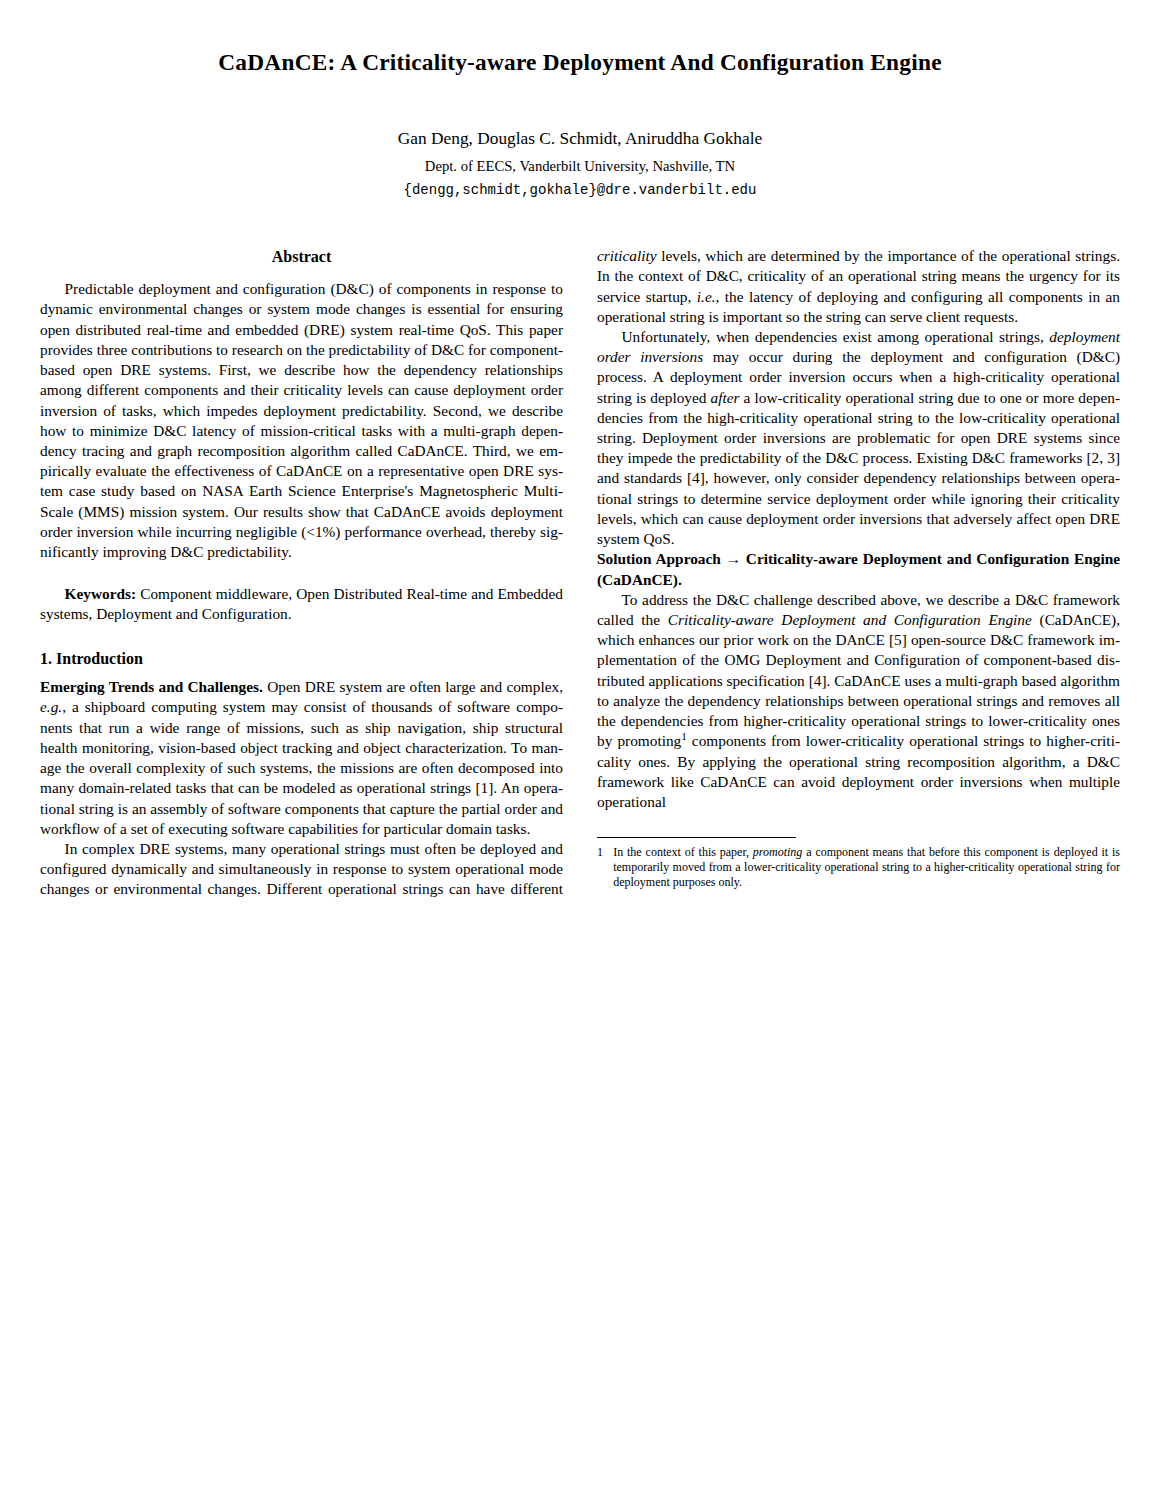CaDAnCE: A Criticality-aware Deployment And Configuration Engine
Gan Deng, Douglas C. Schmidt, Aniruddha Gokhale
Dept. of EECS, Vanderbilt University, Nashville, TN
{dengg,schmidt,gokhale}@dre.vanderbilt.edu
Abstract
Predictable deployment and configuration (D&C) of components in response to dynamic environmental changes or system mode changes is essential for ensuring open distributed real-time and embedded (DRE) system real-time QoS. This paper provides three contributions to research on the predictability of D&C for component-based open DRE systems. First, we describe how the dependency relationships among different components and their criticality levels can cause deployment order inversion of tasks, which impedes deployment predictability. Second, we describe how to minimize D&C latency of mission-critical tasks with a multi-graph dependency tracing and graph recomposition algorithm called CaDAnCE. Third, we empirically evaluate the effectiveness of CaDAnCE on a representative open DRE system case study based on NASA Earth Science Enterprise's Magnetospheric Multi-Scale (MMS) mission system. Our results show that CaDAnCE avoids deployment order inversion while incurring negligible (<1%) performance overhead, thereby significantly improving D&C predictability.
Keywords: Component middleware, Open Distributed Real-time and Embedded systems, Deployment and Configuration.
1. Introduction
Emerging Trends and Challenges. Open DRE system are often large and complex, e.g., a shipboard computing system may consist of thousands of software components that run a wide range of missions, such as ship navigation, ship structural health monitoring, vision-based object tracking and object characterization. To manage the overall complexity of such systems, the missions are often decomposed into many domain-related tasks that can be modeled as operational strings [1]. An operational string is an assembly of software components that capture the partial order and workflow of a set of executing software capabilities for particular domain tasks.
In complex DRE systems, many operational strings must often be deployed and configured dynamically and simultaneously in response to system operational mode changes or environmental changes. Different operational strings can have different criticality levels, which are determined by the importance of the operational strings. In the context of D&C, criticality of an operational string means the urgency for its service startup, i.e., the latency of deploying and configuring all components in an operational string is important so the string can serve client requests.
Unfortunately, when dependencies exist among operational strings, deployment order inversions may occur during the deployment and configuration (D&C) process. A deployment order inversion occurs when a high-criticality operational string is deployed after a low-criticality operational string due to one or more dependencies from the high-criticality operational string to the low-criticality operational string. Deployment order inversions are problematic for open DRE systems since they impede the predictability of the D&C process. Existing D&C frameworks [2, 3] and standards [4], however, only consider dependency relationships between operational strings to determine service deployment order while ignoring their criticality levels, which can cause deployment order inversions that adversely affect open DRE system QoS.
Solution Approach → Criticality-aware Deployment and Configuration Engine (CaDAnCE).
To address the D&C challenge described above, we describe a D&C framework called the Criticality-aware Deployment and Configuration Engine (CaDAnCE), which enhances our prior work on the DAnCE [5] open-source D&C framework implementation of the OMG Deployment and Configuration of component-based distributed applications specification [4]. CaDAnCE uses a multi-graph based algorithm to analyze the dependency relationships between operational strings and removes all the dependencies from higher-criticality operational strings to lower-criticality ones by promoting1 components from lower-criticality operational strings to higher-criticality ones. By applying the operational string recomposition algorithm, a D&C framework like CaDAnCE can avoid deployment order inversions when multiple operational
1 In the context of this paper, promoting a component means that before this component is deployed it is temporarily moved from a lower-criticality operational string to a higher-criticality operational string for deployment purposes only.